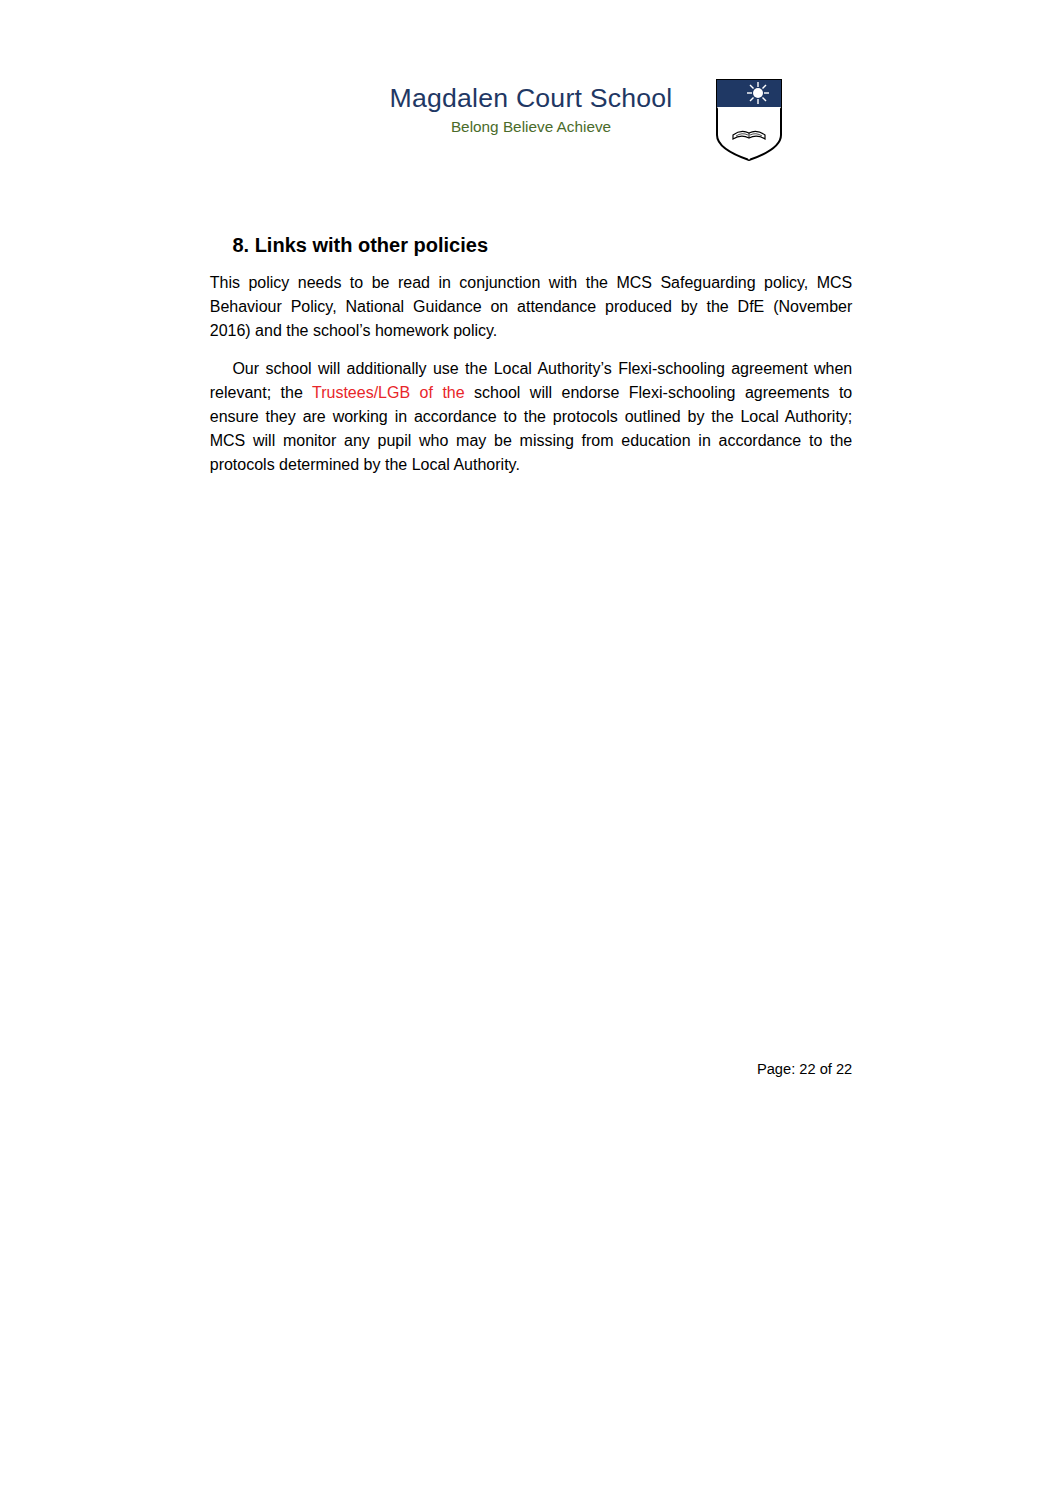Magdalen Court School
Belong Believe Achieve
8. Links with other policies
This policy needs to be read in conjunction with the MCS Safeguarding policy, MCS Behaviour Policy, National Guidance on attendance produced by the DfE (November 2016) and the school’s homework policy.
Our school will additionally use the Local Authority’s Flexi-schooling agreement when relevant; the Trustees/LGB of the school will endorse Flexi-schooling agreements to ensure they are working in accordance to the protocols outlined by the Local Authority; MCS will monitor any pupil who may be missing from education in accordance to the protocols determined by the Local Authority.
Page: 22 of 22